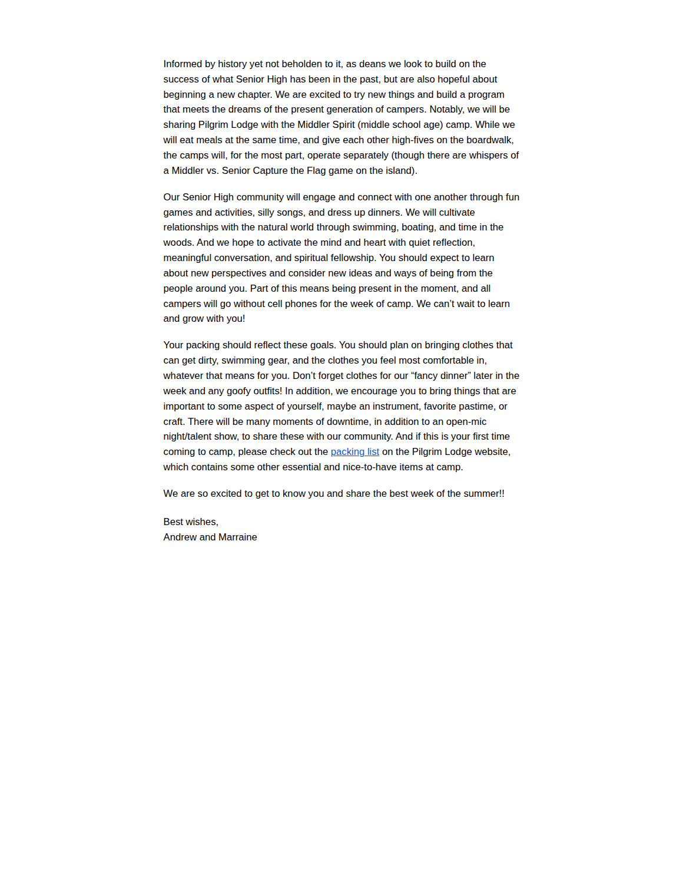Informed by history yet not beholden to it, as deans we look to build on the success of what Senior High has been in the past, but are also hopeful about beginning a new chapter. We are excited to try new things and build a program that meets the dreams of the present generation of campers. Notably, we will be sharing Pilgrim Lodge with the Middler Spirit (middle school age) camp. While we will eat meals at the same time, and give each other high-fives on the boardwalk, the camps will, for the most part, operate separately (though there are whispers of a Middler vs. Senior Capture the Flag game on the island).
Our Senior High community will engage and connect with one another through fun games and activities, silly songs, and dress up dinners. We will cultivate relationships with the natural world through swimming, boating, and time in the woods. And we hope to activate the mind and heart with quiet reflection, meaningful conversation, and spiritual fellowship. You should expect to learn about new perspectives and consider new ideas and ways of being from the people around you. Part of this means being present in the moment, and all campers will go without cell phones for the week of camp. We can’t wait to learn and grow with you!
Your packing should reflect these goals. You should plan on bringing clothes that can get dirty, swimming gear, and the clothes you feel most comfortable in, whatever that means for you. Don’t forget clothes for our “fancy dinner” later in the week and any goofy outfits! In addition, we encourage you to bring things that are important to some aspect of yourself, maybe an instrument, favorite pastime, or craft. There will be many moments of downtime, in addition to an open-mic night/talent show, to share these with our community. And if this is your first time coming to camp, please check out the packing list on the Pilgrim Lodge website, which contains some other essential and nice-to-have items at camp.
We are so excited to get to know you and share the best week of the summer!!
Best wishes,
Andrew and Marraine